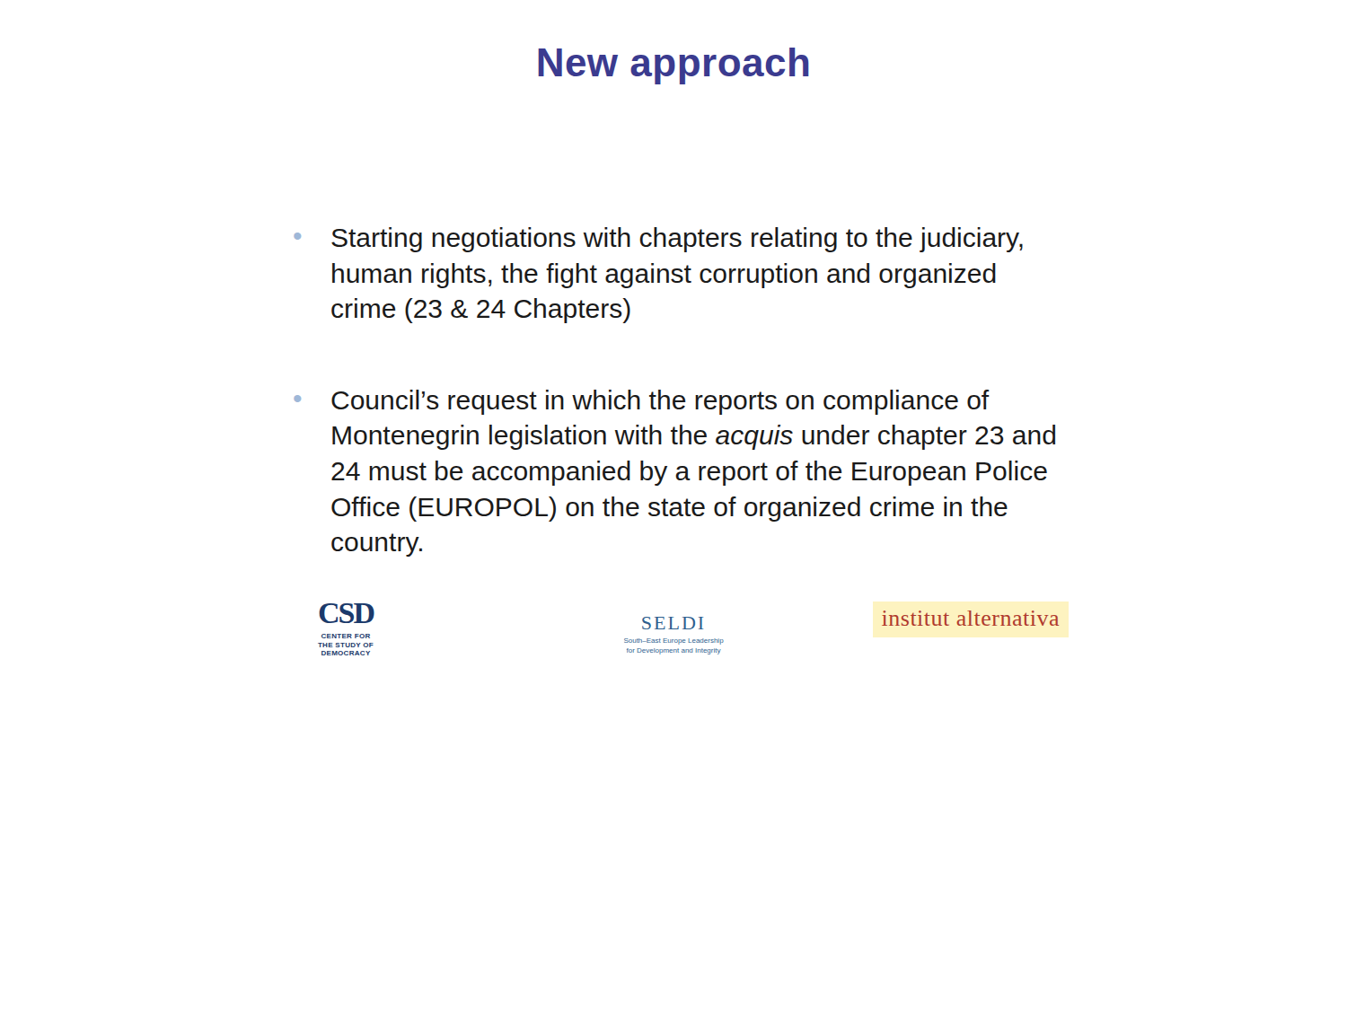New approach
Starting negotiations with chapters relating to the judiciary, human rights, the fight against corruption and organized crime (23 & 24 Chapters)
Council’s request in which the reports on compliance of Montenegrin legislation with the acquis under chapter 23 and 24 must be accompanied by a report of the European Police Office (EUROPOL) on the state of organized crime in the country.
CSD CENTER FOR
THE STUDY OF
DEMOCRACY
SELDI
South–East Europe Leadership
for Development and Integrity
institut alternativa